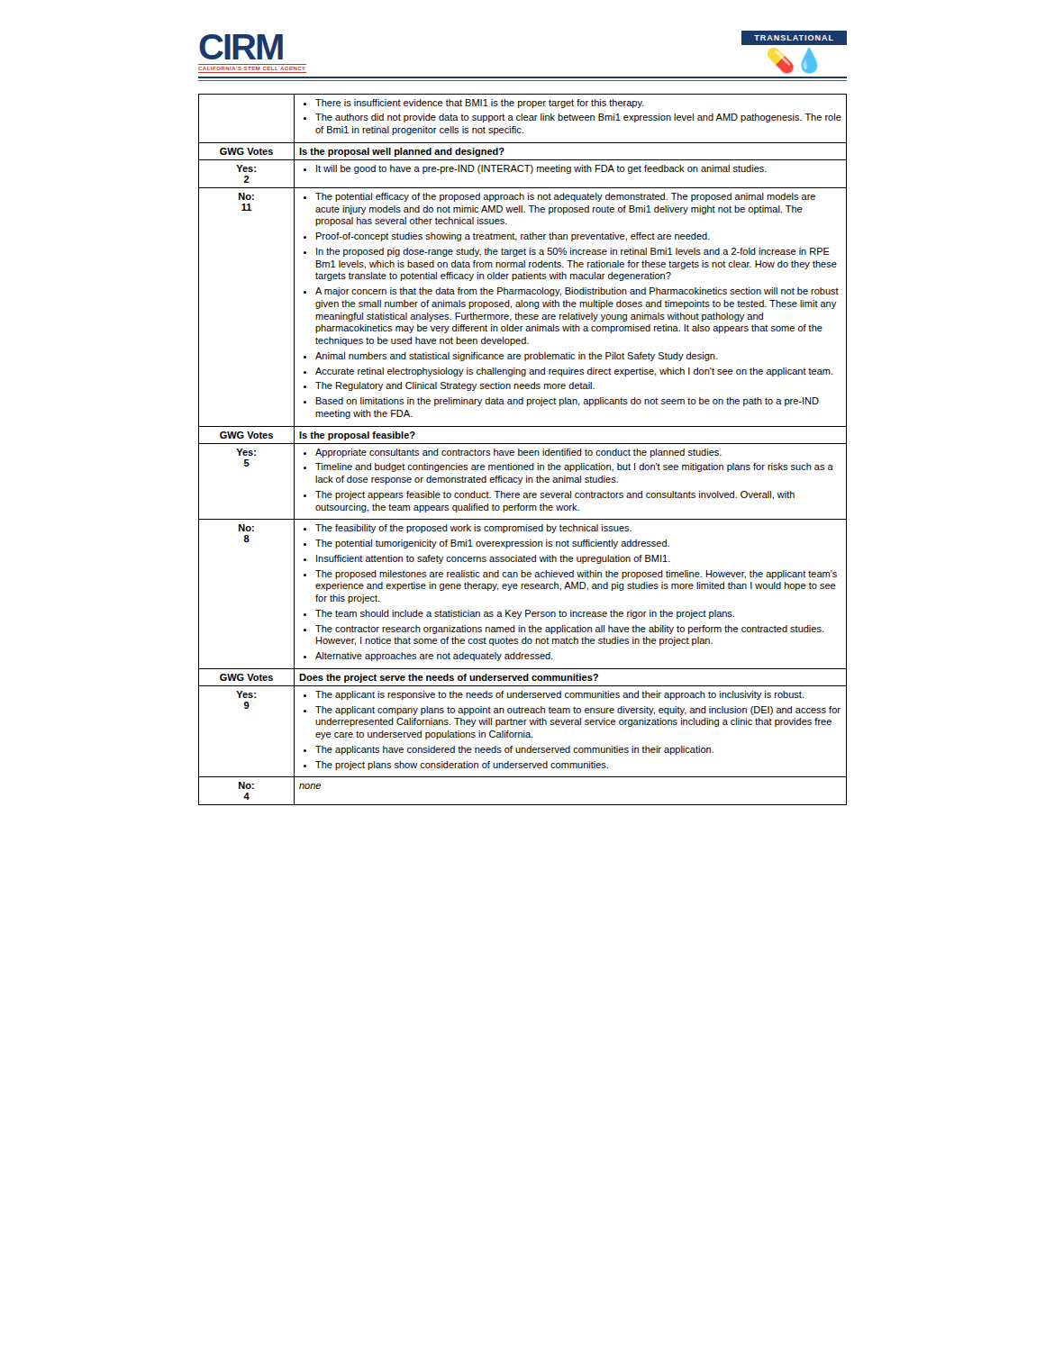CIRM
CALIFORNIA'S STEM CELL AGENCY
TRANSLATIONAL
💊💧
| | There is insufficient evidence that BMI1 is the proper target for this therapy. The authors did not provide data to support a clear link between Bmi1 expression level and AMD pathogenesis. The role of Bmi1 in retinal progenitor cells is not specific. |
| GWG Votes | Is the proposal well planned and designed? |
| Yes: 2 | It will be good to have a pre-pre-IND (INTERACT) meeting with FDA to get feedback on animal studies. |
| No: 11 | The potential efficacy of the proposed approach is not adequately demonstrated. The proposed animal models are acute injury models and do not mimic AMD well. The proposed route of Bmi1 delivery might not be optimal. The proposal has several other technical issues. Proof-of-concept studies showing a treatment, rather than preventative, effect are needed. In the proposed pig dose-range study, the target is a 50% increase in retinal Bmi1 levels and a 2-fold increase in RPE Bm1 levels, which is based on data from normal rodents. The rationale for these targets is not clear. How do they these targets translate to potential efficacy in older patients with macular degeneration? A major concern is that the data from the Pharmacology, Biodistribution and Pharmacokinetics section will not be robust given the small number of animals proposed, along with the multiple doses and timepoints to be tested. These limit any meaningful statistical analyses. Furthermore, these are relatively young animals without pathology and pharmacokinetics may be very different in older animals with a compromised retina. It also appears that some of the techniques to be used have not been developed. Animal numbers and statistical significance are problematic in the Pilot Safety Study design. Accurate retinal electrophysiology is challenging and requires direct expertise, which I don't see on the applicant team. The Regulatory and Clinical Strategy section needs more detail. Based on limitations in the preliminary data and project plan, applicants do not seem to be on the path to a pre-IND meeting with the FDA. |
| GWG Votes | Is the proposal feasible? |
| Yes: 5 | Appropriate consultants and contractors have been identified to conduct the planned studies. Timeline and budget contingencies are mentioned in the application, but I don't see mitigation plans for risks such as a lack of dose response or demonstrated efficacy in the animal studies. The project appears feasible to conduct. There are several contractors and consultants involved. Overall, with outsourcing, the team appears qualified to perform the work. |
| No: 8 | The feasibility of the proposed work is compromised by technical issues. The potential tumorigenicity of Bmi1 overexpression is not sufficiently addressed. Insufficient attention to safety concerns associated with the upregulation of BMI1. The proposed milestones are realistic and can be achieved within the proposed timeline. However, the applicant team's experience and expertise in gene therapy, eye research, AMD, and pig studies is more limited than I would hope to see for this project. The team should include a statistician as a Key Person to increase the rigor in the project plans. The contractor research organizations named in the application all have the ability to perform the contracted studies. However, I notice that some of the cost quotes do not match the studies in the project plan. Alternative approaches are not adequately addressed. |
| GWG Votes | Does the project serve the needs of underserved communities? |
| Yes: 9 | The applicant is responsive to the needs of underserved communities and their approach to inclusivity is robust. The applicant company plans to appoint an outreach team to ensure diversity, equity, and inclusion (DEI) and access for underrepresented Californians. They will partner with several service organizations including a clinic that provides free eye care to underserved populations in California. The applicants have considered the needs of underserved communities in their application. The project plans show consideration of underserved communities. |
| No: 4 | none |